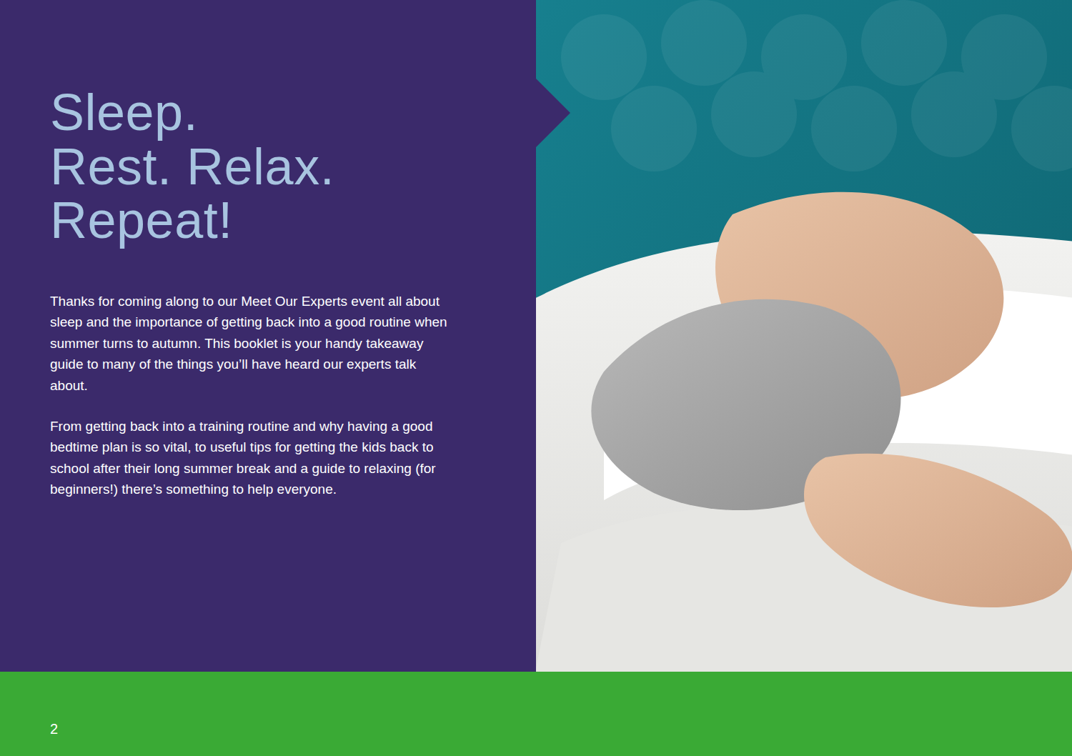Sleep. Rest. Relax. Repeat!
Thanks for coming along to our Meet Our Experts event all about sleep and the importance of getting back into a good routine when summer turns to autumn. This booklet is your handy takeaway guide to many of the things you’ll have heard our experts talk about.
From getting back into a training routine and why having a good bedtime plan is so vital, to useful tips for getting the kids back to school after their long summer break and a guide to relaxing (for beginners!) there’s something to help everyone.
2